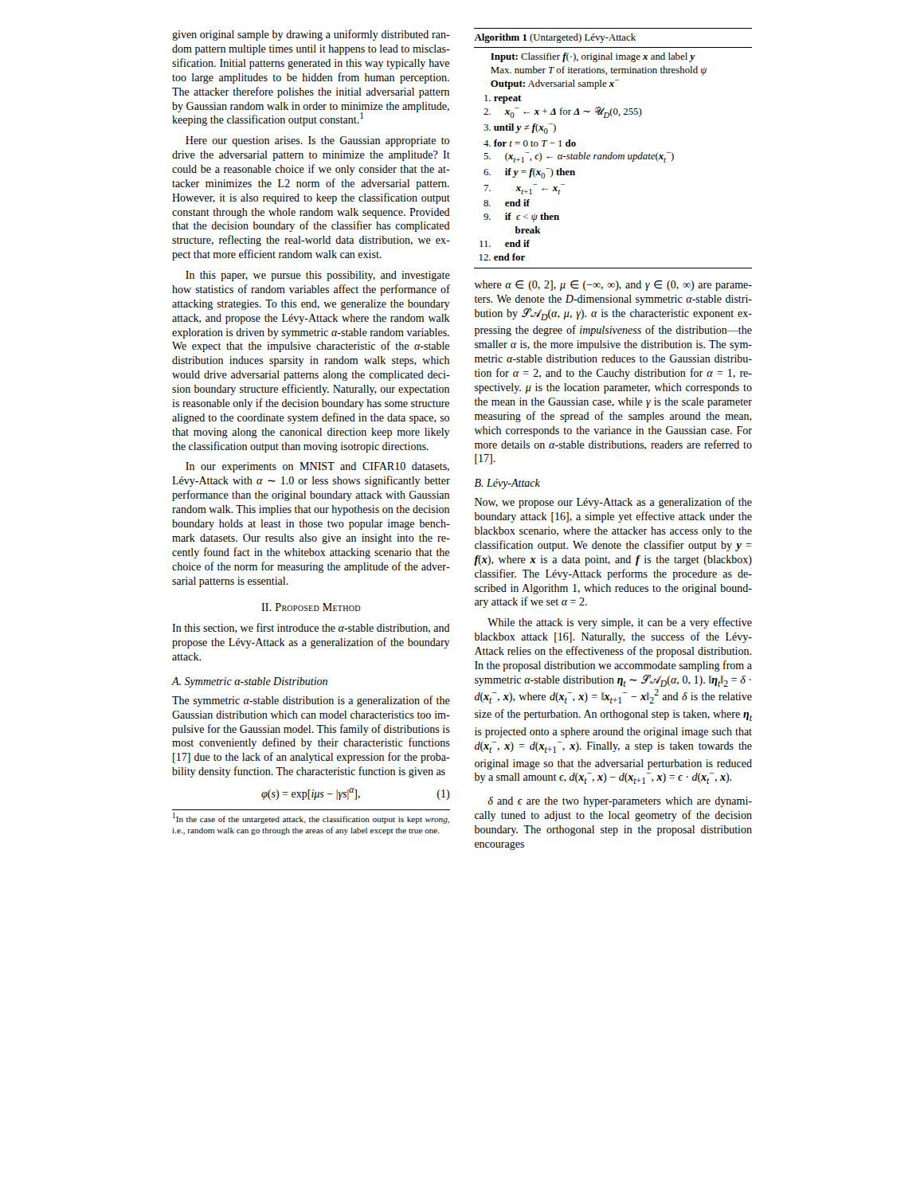given original sample by drawing a uniformly distributed random pattern multiple times until it happens to lead to misclassification. Initial patterns generated in this way typically have too large amplitudes to be hidden from human perception. The attacker therefore polishes the initial adversarial pattern by Gaussian random walk in order to minimize the amplitude, keeping the classification output constant.1
Here our question arises. Is the Gaussian appropriate to drive the adversarial pattern to minimize the amplitude? It could be a reasonable choice if we only consider that the attacker minimizes the L2 norm of the adversarial pattern. However, it is also required to keep the classification output constant through the whole random walk sequence. Provided that the decision boundary of the classifier has complicated structure, reflecting the real-world data distribution, we expect that more efficient random walk can exist.
In this paper, we pursue this possibility, and investigate how statistics of random variables affect the performance of attacking strategies. To this end, we generalize the boundary attack, and propose the Lévy-Attack where the random walk exploration is driven by symmetric α-stable random variables. We expect that the impulsive characteristic of the α-stable distribution induces sparsity in random walk steps, which would drive adversarial patterns along the complicated decision boundary structure efficiently. Naturally, our expectation is reasonable only if the decision boundary has some structure aligned to the coordinate system defined in the data space, so that moving along the canonical direction keep more likely the classification output than moving isotropic directions.
In our experiments on MNIST and CIFAR10 datasets, Lévy-Attack with α ∼ 1.0 or less shows significantly better performance than the original boundary attack with Gaussian random walk. This implies that our hypothesis on the decision boundary holds at least in those two popular image benchmark datasets. Our results also give an insight into the recently found fact in the whitebox attacking scenario that the choice of the norm for measuring the amplitude of the adversarial patterns is essential.
II. Proposed Method
In this section, we first introduce the α-stable distribution, and propose the Lévy-Attack as a generalization of the boundary attack.
A. Symmetric α-stable Distribution
The symmetric α-stable distribution is a generalization of the Gaussian distribution which can model characteristics too impulsive for the Gaussian model. This family of distributions is most conveniently defined by their characteristic functions [17] due to the lack of an analytical expression for the probability density function. The characteristic function is given as
φ(s) = exp[iμs − |γs|α],(1)
1In the case of the untargeted attack, the classification output is kept wrong, i.e., random walk can go through the areas of any label except the true one.
Algorithm 1 (Untargeted) Lévy-Attack
Input: Classifier f(·), original image x and label y
Max. number T of iterations, termination threshold ψ
Output: Adversarial sample x−
repeat
x0− ← x + Δ for Δ ∼ 𝒰D(0, 255)
until y ≠ f(x0−)
for t = 0 to T − 1 do
(xt+1−, ϵ) ← α-stable random update(xt−)
if y = f(x0−) then
xt+1− ← xt−
end if
if ϵ < ψ then
break
end if
end for
where α ∈ (0, 2], μ ∈ (−∞, ∞), and γ ∈ (0, ∞) are parameters. We denote the D-dimensional symmetric α-stable distribution by 𝒮𝒜D(α, μ, γ). α is the characteristic exponent expressing the degree of impulsiveness of the distribution—the smaller α is, the more impulsive the distribution is. The symmetric α-stable distribution reduces to the Gaussian distribution for α = 2, and to the Cauchy distribution for α = 1, respectively. μ is the location parameter, which corresponds to the mean in the Gaussian case, while γ is the scale parameter measuring of the spread of the samples around the mean, which corresponds to the variance in the Gaussian case. For more details on α-stable distributions, readers are referred to [17].
B. Lévy-Attack
Now, we propose our Lévy-Attack as a generalization of the boundary attack [16], a simple yet effective attack under the blackbox scenario, where the attacker has access only to the classification output. We denote the classifier output by y = f(x), where x is a data point, and f is the target (blackbox) classifier. The Lévy-Attack performs the procedure as described in Algorithm 1, which reduces to the original boundary attack if we set α = 2.
While the attack is very simple, it can be a very effective blackbox attack [16]. Naturally, the success of the Lévy-Attack relies on the effectiveness of the proposal distribution. In the proposal distribution we accommodate sampling from a symmetric α-stable distribution ηt ∼ 𝒮𝒜D(α, 0, 1). ‖ηt‖2 = δ · d(xt−, x), where d(xt−, x) = ‖xt+1− − x‖22 and δ is the relative size of the perturbation. An orthogonal step is taken, where ηt is projected onto a sphere around the original image such that d(xt−, x) = d(xt+1−, x). Finally, a step is taken towards the original image so that the adversarial perturbation is reduced by a small amount ϵ, d(xt−, x) − d(xt+1−, x) = ϵ · d(xt−, x).
δ and ϵ are the two hyper-parameters which are dynamically tuned to adjust to the local geometry of the decision boundary. The orthogonal step in the proposal distribution encourages